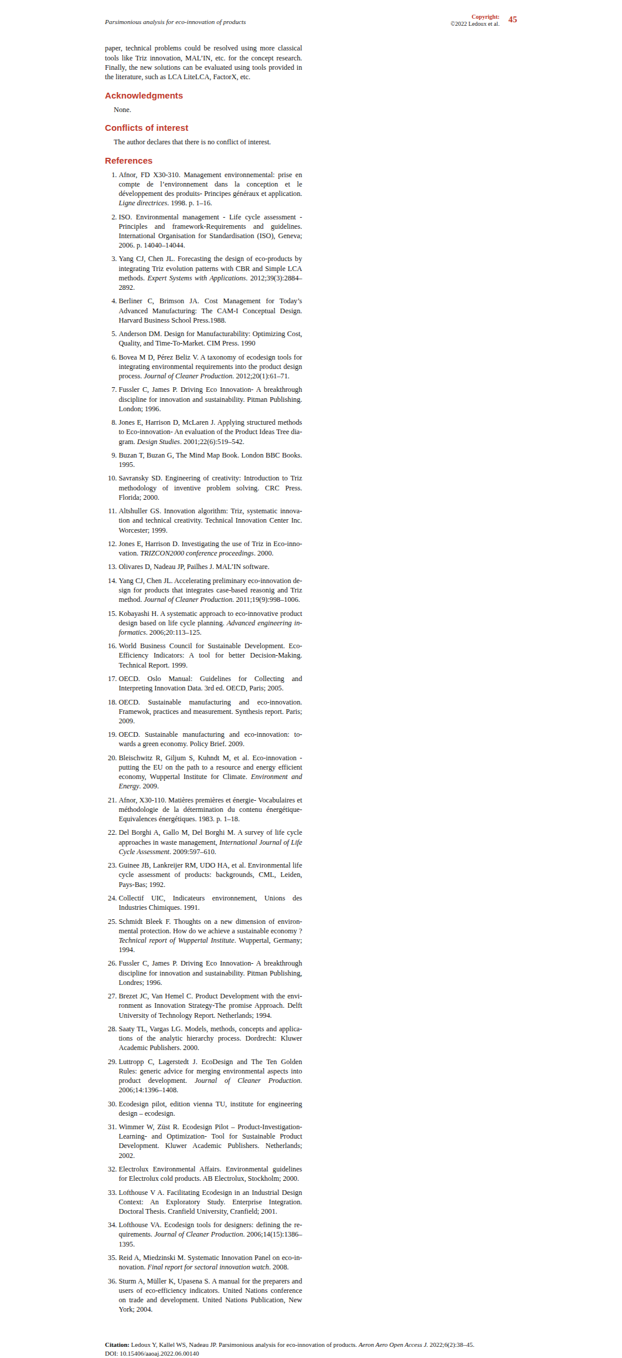Parsimonious analysis for eco-innovation of products
Copyright:
©2022 Ledoux et al.
45
paper, technical problems could be resolved using more classical tools like Triz innovation, MAL’IN, etc. for the concept research. Finally, the new solutions can be evaluated using tools provided in the literature, such as LCA LiteLCA, FactorX, etc.
Acknowledgments
None.
Conflicts of interest
The author declares that there is no conflict of interest.
References
Afnor, FD X30-310. Management environnemental: prise en compte de l’environnement dans la conception et le développement des produits- Principes généraux et application. Ligne directrices. 1998. p. 1–16.
ISO. Environmental management - Life cycle assessment -Principles and framework-Requirements and guidelines. International Organisation for Standardisation (ISO), Geneva; 2006. p. 14040–14044.
Yang CJ, Chen JL. Forecasting the design of eco-products by integrating Triz evolution patterns with CBR and Simple LCA methods. Expert Systems with Applications. 2012;39(3):2884–2892.
Berliner C, Brimson JA. Cost Management for Today’s Advanced Manufacturing: The CAM-I Conceptual Design. Harvard Business School Press.1988.
Anderson DM. Design for Manufacturability: Optimizing Cost, Quality, and Time-To-Market. CIM Press. 1990
Bovea M D, Pérez Beliz V. A taxonomy of ecodesign tools for integrating environmental requirements into the product design process. Journal of Cleaner Production. 2012;20(1):61–71.
Fussler C, James P. Driving Eco Innovation- A breakthrough discipline for innovation and sustainability. Pitman Publishing. London; 1996.
Jones E, Harrison D, McLaren J. Applying structured methods to Eco-innovation- An evaluation of the Product Ideas Tree diagram. Design Studies. 2001;22(6):519–542.
Buzan T, Buzan G, The Mind Map Book. London BBC Books. 1995.
Savransky SD. Engineering of creativity: Introduction to Triz methodology of inventive problem solving. CRC Press. Florida; 2000.
Altshuller GS. Innovation algorithm: Triz, systematic innovation and technical creativity. Technical Innovation Center Inc. Worcester; 1999.
Jones E, Harrison D. Investigating the use of Triz in Eco-innovation. TRIZCON2000 conference proceedings. 2000.
Olivares D, Nadeau JP, Pailhes J. MAL’IN software.
Yang CJ, Chen JL. Accelerating preliminary eco-innovation design for products that integrates case-based reasonig and Triz method. Journal of Cleaner Production. 2011;19(9):998–1006.
Kobayashi H. A systematic approach to eco-innovative product design based on life cycle planning. Advanced engineering informatics. 2006;20:113–125.
World Business Council for Sustainable Development. Eco-Efficiency Indicators: A tool for better Decision-Making. Technical Report. 1999.
OECD. Oslo Manual: Guidelines for Collecting and Interpreting Innovation Data. 3rd ed. OECD, Paris; 2005.
OECD. Sustainable manufacturing and eco-innovation. Framewok, practices and measurement. Synthesis report. Paris; 2009.
OECD. Sustainable manufacturing and eco-innovation: towards a green economy. Policy Brief. 2009.
Bleischwitz R, Giljum S, Kuhndt M, et al. Eco-innovation - putting the EU on the path to a resource and energy efficient economy, Wuppertal Institute for Climate. Environment and Energy. 2009.
Afnor, X30-110. Matières premières et énergie- Vocabulaires et méthodologie de la détermination du contenu énergétique- Equivalences énergétiques. 1983. p. 1–18.
Del Borghi A, Gallo M, Del Borghi M. A survey of life cycle approaches in waste management, International Journal of Life Cycle Assessment. 2009:597–610.
Guinee JB, Lankreijer RM, UDO HA, et al. Environmental life cycle assessment of products: backgrounds, CML, Leiden, Pays-Bas; 1992.
Collectif UIC, Indicateurs environnement, Unions des Industries Chimiques. 1991.
Schmidt Bleek F. Thoughts on a new dimension of environmental protection. How do we achieve a sustainable economy ? Technical report of Wuppertal Institute. Wuppertal, Germany; 1994.
Fussler C, James P. Driving Eco Innovation- A breakthrough discipline for innovation and sustainability. Pitman Publishing, Londres; 1996.
Brezet JC, Van Hemel C. Product Development with the environment as Innovation Strategy-The promise Approach. Delft University of Technology Report. Netherlands; 1994.
Saaty TL, Vargas LG. Models, methods, concepts and applications of the analytic hierarchy process. Dordrecht: Kluwer Academic Publishers. 2000.
Luttropp C, Lagerstedt J. EcoDesign and The Ten Golden Rules: generic advice for merging environmental aspects into product development. Journal of Cleaner Production. 2006;14:1396–1408.
Ecodesign pilot, edition vienna TU, institute for engineering design – ecodesign.
Wimmer W, Züst R. Ecodesign Pilot – Product-Investigation- Learning- and Optimization- Tool for Sustainable Product Development. Kluwer Academic Publishers. Netherlands; 2002.
Electrolux Environmental Affairs. Environmental guidelines for Electrolux cold products. AB Electrolux, Stockholm; 2000.
Lofthouse V A. Facilitating Ecodesign in an Industrial Design Context: An Exploratory Study. Enterprise Integration. Doctoral Thesis. Cranfield University, Cranfield; 2001.
Lofthouse VA. Ecodesign tools for designers: defining the requirements. Journal of Cleaner Production. 2006;14(15):1386–1395.
Reid A, Miedzinski M. Systematic Innovation Panel on eco-innovation. Final report for sectoral innovation watch. 2008.
Sturm A, Müller K, Upasena S. A manual for the preparers and users of eco-efficiency indicators. United Nations conference on trade and development. United Nations Publication, New York; 2004.
Citation: Ledoux Y, Kallel WS, Nadeau JP. Parsimonious analysis for eco-innovation of products. Aeron Aero Open Access J. 2022;6(2):38–45.
DOI: 10.15406/aaoaj.2022.06.00140